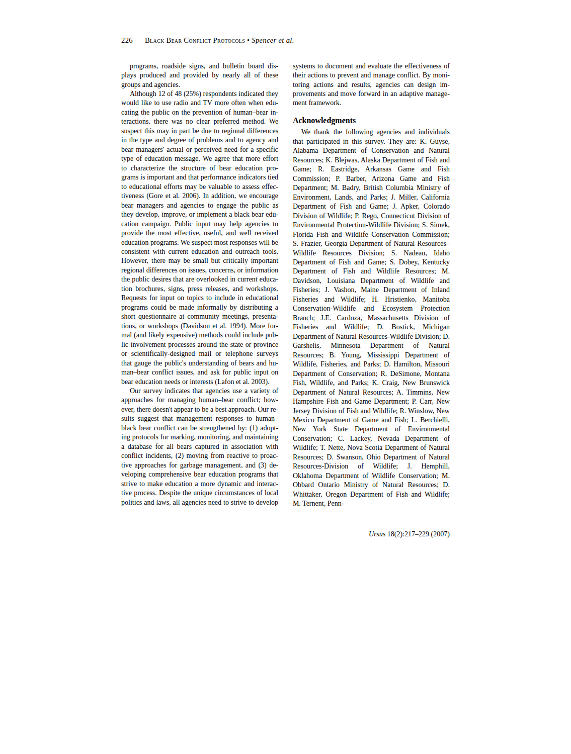226 Black Bear Conflict Protocols • Spencer et al.
programs, roadside signs, and bulletin board displays produced and provided by nearly all of these groups and agencies.
Although 12 of 48 (25%) respondents indicated they would like to use radio and TV more often when educating the public on the prevention of human–bear interactions, there was no clear preferred method. We suspect this may in part be due to regional differences in the type and degree of problems and to agency and bear managers' actual or perceived need for a specific type of education message. We agree that more effort to characterize the structure of bear education programs is important and that performance indicators tied to educational efforts may be valuable to assess effectiveness (Gore et al. 2006). In addition, we encourage bear managers and agencies to engage the public as they develop, improve, or implement a black bear education campaign. Public input may help agencies to provide the most effective, useful, and well received education programs. We suspect most responses will be consistent with current education and outreach tools. However, there may be small but critically important regional differences on issues, concerns, or information the public desires that are overlooked in current education brochures, signs, press releases, and workshops. Requests for input on topics to include in educational programs could be made informally by distributing a short questionnaire at community meetings, presentations, or workshops (Davidson et al. 1994). More formal (and likely expensive) methods could include public involvement processes around the state or province or scientifically-designed mail or telephone surveys that gauge the public's understanding of bears and human–bear conflict issues, and ask for public input on bear education needs or interests (Lafon et al. 2003).
Our survey indicates that agencies use a variety of approaches for managing human–bear conflict; however, there doesn't appear to be a best approach. Our results suggest that management responses to human–black bear conflict can be strengthened by: (1) adopting protocols for marking, monitoring, and maintaining a database for all bears captured in association with conflict incidents, (2) moving from reactive to proactive approaches for garbage management, and (3) developing comprehensive bear education programs that strive to make education a more dynamic and interactive process. Despite the unique circumstances of local politics and laws, all agencies need to strive to develop systems to document and evaluate the effectiveness of their actions to prevent and manage conflict. By monitoring actions and results, agencies can design improvements and move forward in an adaptive management framework.
Acknowledgments
We thank the following agencies and individuals that participated in this survey. They are: K. Guyse, Alabama Department of Conservation and Natural Resources; K. Blejwas, Alaska Department of Fish and Game; R. Eastridge, Arkansas Game and Fish Commission; P. Barber, Arizona Game and Fish Department; M. Badry, British Columbia Ministry of Environment, Lands, and Parks; J. Miller, California Department of Fish and Game; J. Apker, Colorado Division of Wildlife; P. Rego, Connecticut Division of Environmental Protection-Wildlife Division; S. Simek, Florida Fish and Wildlife Conservation Commission; S. Frazier, Georgia Department of Natural Resources–Wildlife Resources Division; S. Nadeau, Idaho Department of Fish and Game; S. Dobey, Kentucky Department of Fish and Wildlife Resources; M. Davidson, Louisiana Department of Wildlife and Fisheries; J. Vashon, Maine Department of Inland Fisheries and Wildlife; H. Hristienko, Manitoba Conservation-Wildlife and Ecosystem Protection Branch; J.E. Cardoza, Massachusetts Division of Fisheries and Wildlife; D. Bostick, Michigan Department of Natural Resources-Wildlife Division; D. Garshelis, Minnesota Department of Natural Resources; B. Young, Mississippi Department of Wildlife, Fisheries, and Parks; D. Hamilton, Missouri Department of Conservation; R. DeSimone, Montana Fish, Wildlife, and Parks; K. Craig, New Brunswick Department of Natural Resources; A. Timmins, New Hampshire Fish and Game Department; P. Carr, New Jersey Division of Fish and Wildlife; R. Winslow, New Mexico Department of Game and Fish; L. Berchielli, New York State Department of Environmental Conservation; C. Lackey, Nevada Department of Wildlife; T. Nette, Nova Scotia Department of Natural Resources; D. Swanson, Ohio Department of Natural Resources-Division of Wildlife; J. Hemphill, Oklahoma Department of Wildlife Conservation; M. Obbard Ontario Ministry of Natural Resources; D. Whittaker, Oregon Department of Fish and Wildlife; M. Ternent, Penn-
Ursus 18(2):217–229 (2007)